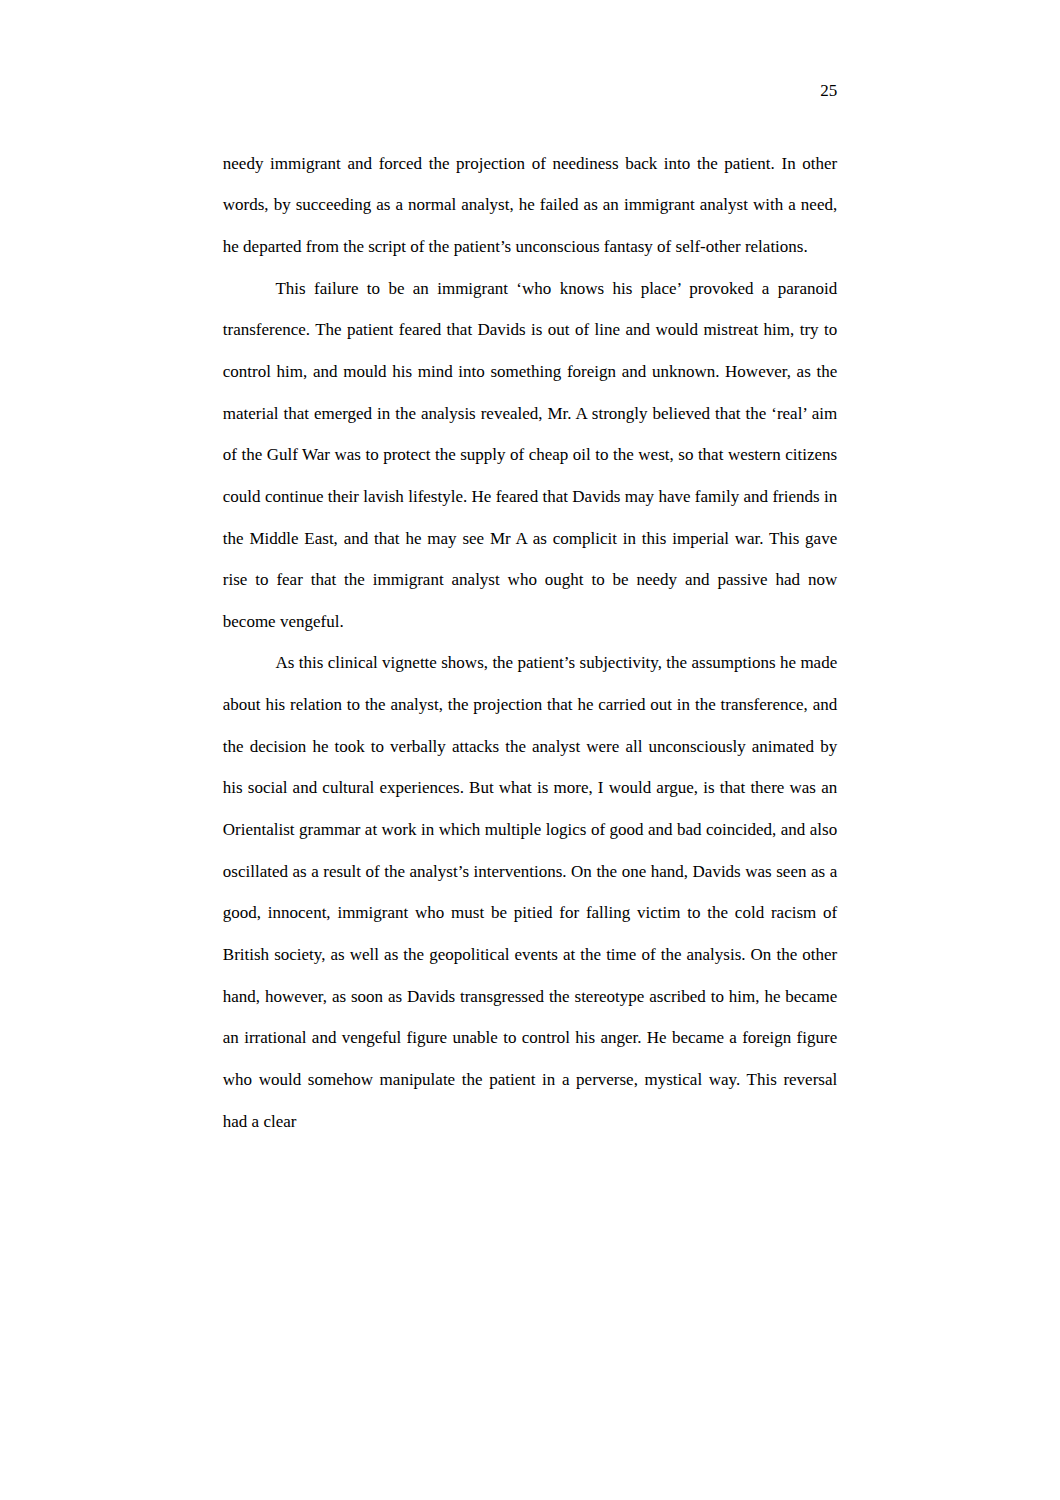25
needy immigrant and forced the projection of neediness back into the patient. In other words, by succeeding as a normal analyst, he failed as an immigrant analyst with a need, he departed from the script of the patient’s unconscious fantasy of self-other relations.
This failure to be an immigrant ‘who knows his place’ provoked a paranoid transference. The patient feared that Davids is out of line and would mistreat him, try to control him, and mould his mind into something foreign and unknown. However, as the material that emerged in the analysis revealed, Mr. A strongly believed that the ‘real’ aim of the Gulf War was to protect the supply of cheap oil to the west, so that western citizens could continue their lavish lifestyle. He feared that Davids may have family and friends in the Middle East, and that he may see Mr A as complicit in this imperial war. This gave rise to fear that the immigrant analyst who ought to be needy and passive had now become vengeful.
As this clinical vignette shows, the patient’s subjectivity, the assumptions he made about his relation to the analyst, the projection that he carried out in the transference, and the decision he took to verbally attacks the analyst were all unconsciously animated by his social and cultural experiences. But what is more, I would argue, is that there was an Orientalist grammar at work in which multiple logics of good and bad coincided, and also oscillated as a result of the analyst’s interventions. On the one hand, Davids was seen as a good, innocent, immigrant who must be pitied for falling victim to the cold racism of British society, as well as the geopolitical events at the time of the analysis. On the other hand, however, as soon as Davids transgressed the stereotype ascribed to him, he became an irrational and vengeful figure unable to control his anger. He became a foreign figure who would somehow manipulate the patient in a perverse, mystical way. This reversal had a clear